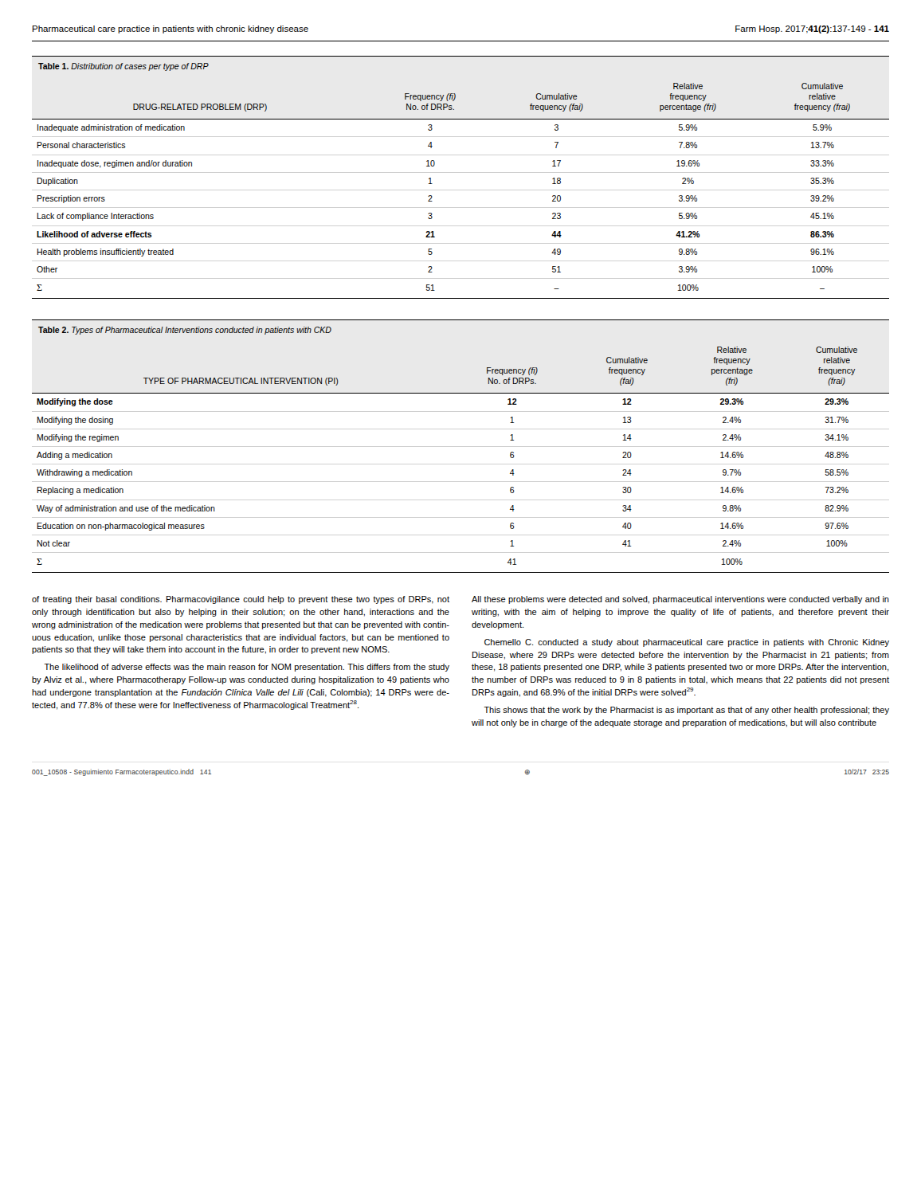Pharmaceutical care practice in patients with chronic kidney disease
Farm Hosp. 2017;41(2):137-149 - 141
Table 1. Distribution of cases per type of DRP
| DRUG-RELATED PROBLEM (DRP) | Frequency (fi) No. of DRPs. | Cumulative frequency (fai) | Relative frequency percentage (fri) | Cumulative relative frequency (frai) |
| --- | --- | --- | --- | --- |
| Inadequate administration of medication | 3 | 3 | 5.9% | 5.9% |
| Personal characteristics | 4 | 7 | 7.8% | 13.7% |
| Inadequate dose, regimen and/or duration | 10 | 17 | 19.6% | 33.3% |
| Duplication | 1 | 18 | 2% | 35.3% |
| Prescription errors | 2 | 20 | 3.9% | 39.2% |
| Lack of compliance Interactions | 3 | 23 | 5.9% | 45.1% |
| Likelihood of adverse effects | 21 | 44 | 41.2% | 86.3% |
| Health problems insufficiently treated | 5 | 49 | 9.8% | 96.1% |
| Other | 2 | 51 | 3.9% | 100% |
| Σ | 51 | – | 100% | – |
Table 2. Types of Pharmaceutical Interventions conducted in patients with CKD
| TYPE OF PHARMACEUTICAL INTERVENTION (PI) | Frequency (fi) No. of DRPs. | Cumulative frequency (fai) | Relative frequency percentage (fri) | Cumulative relative frequency (frai) |
| --- | --- | --- | --- | --- |
| Modifying the dose | 12 | 12 | 29.3% | 29.3% |
| Modifying the dosing | 1 | 13 | 2.4% | 31.7% |
| Modifying the regimen | 1 | 14 | 2.4% | 34.1% |
| Adding a medication | 6 | 20 | 14.6% | 48.8% |
| Withdrawing a medication | 4 | 24 | 9.7% | 58.5% |
| Replacing a medication | 6 | 30 | 14.6% | 73.2% |
| Way of administration and use of the medication | 4 | 34 | 9.8% | 82.9% |
| Education on non-pharmacological measures | 6 | 40 | 14.6% | 97.6% |
| Not clear | 1 | 41 | 2.4% | 100% |
| Σ | 41 | | 100% | |
of treating their basal conditions. Pharmacovigilance could help to prevent these two types of DRPs, not only through identification but also by helping in their solution; on the other hand, interactions and the wrong administration of the medication were problems that presented but that can be prevented with continuous education, unlike those personal characteristics that are individual factors, but can be mentioned to patients so that they will take them into account in the future, in order to prevent new NOMS.
The likelihood of adverse effects was the main reason for NOM presentation. This differs from the study by Alviz et al., where Pharmacotherapy Follow-up was conducted during hospitalization to 49 patients who had undergone transplantation at the Fundación Clínica Valle del Lili (Cali, Colombia); 14 DRPs were detected, and 77.8% of these were for Ineffectiveness of Pharmacological Treatment28.
All these problems were detected and solved, pharmaceutical interventions were conducted verbally and in writing, with the aim of helping to improve the quality of life of patients, and therefore prevent their development.
Chemello C. conducted a study about pharmaceutical care practice in patients with Chronic Kidney Disease, where 29 DRPs were detected before the intervention by the Pharmacist in 21 patients; from these, 18 patients presented one DRP, while 3 patients presented two or more DRPs. After the intervention, the number of DRPs was reduced to 9 in 8 patients in total, which means that 22 patients did not present DRPs again, and 68.9% of the initial DRPs were solved29.
This shows that the work by the Pharmacist is as important as that of any other health professional; they will not only be in charge of the adequate storage and preparation of medications, but will also contribute
001_10508 - Seguimiento Farmacoterapeutico.indd 141
⊕
10/2/17 23:25